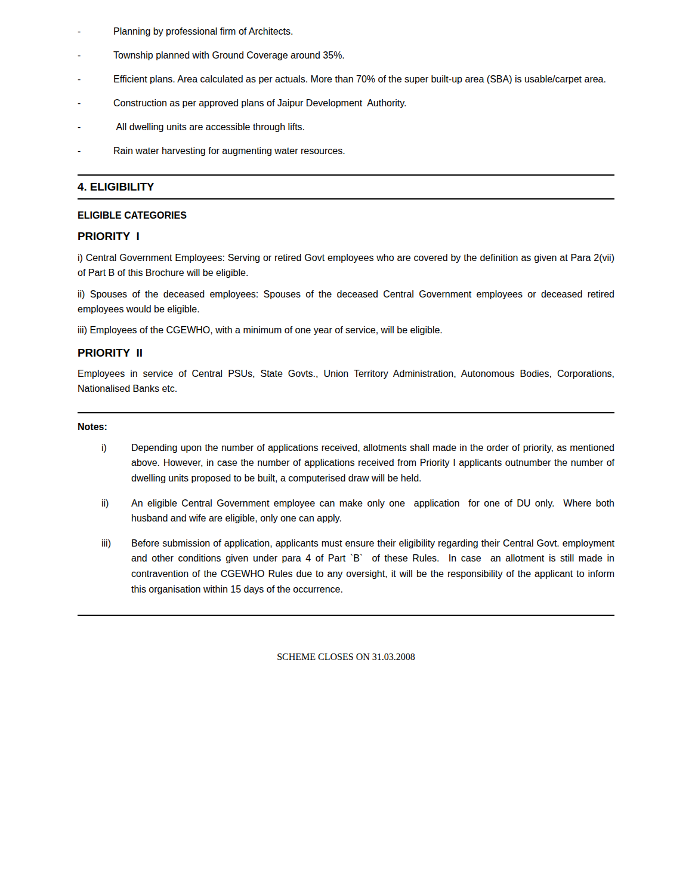Planning by professional firm of Architects.
Township planned with Ground Coverage around 35%.
Efficient plans. Area calculated as per actuals. More than 70% of the super built-up area (SBA) is usable/carpet area.
Construction as per approved plans of Jaipur Development Authority.
All dwelling units are accessible through lifts.
Rain water harvesting for augmenting water resources.
4. ELIGIBILITY
ELIGIBLE CATEGORIES
PRIORITY I
i) Central Government Employees: Serving or retired Govt employees who are covered by the definition as given at Para 2(vii) of Part B of this Brochure will be eligible.
ii) Spouses of the deceased employees: Spouses of the deceased Central Government employees or deceased retired employees would be eligible.
iii) Employees of the CGEWHO, with a minimum of one year of service, will be eligible.
PRIORITY II
Employees in service of Central PSUs, State Govts., Union Territory Administration, Autonomous Bodies, Corporations, Nationalised Banks etc.
Notes:
Depending upon the number of applications received, allotments shall made in the order of priority, as mentioned above. However, in case the number of applications received from Priority I applicants outnumber the number of dwelling units proposed to be built, a computerised draw will be held.
An eligible Central Government employee can make only one application for one of DU only. Where both husband and wife are eligible, only one can apply.
Before submission of application, applicants must ensure their eligibility regarding their Central Govt. employment and other conditions given under para 4 of Part `B` of these Rules. In case an allotment is still made in contravention of the CGEWHO Rules due to any oversight, it will be the responsibility of the applicant to inform this organisation within 15 days of the occurrence.
SCHEME CLOSES ON 31.03.2008